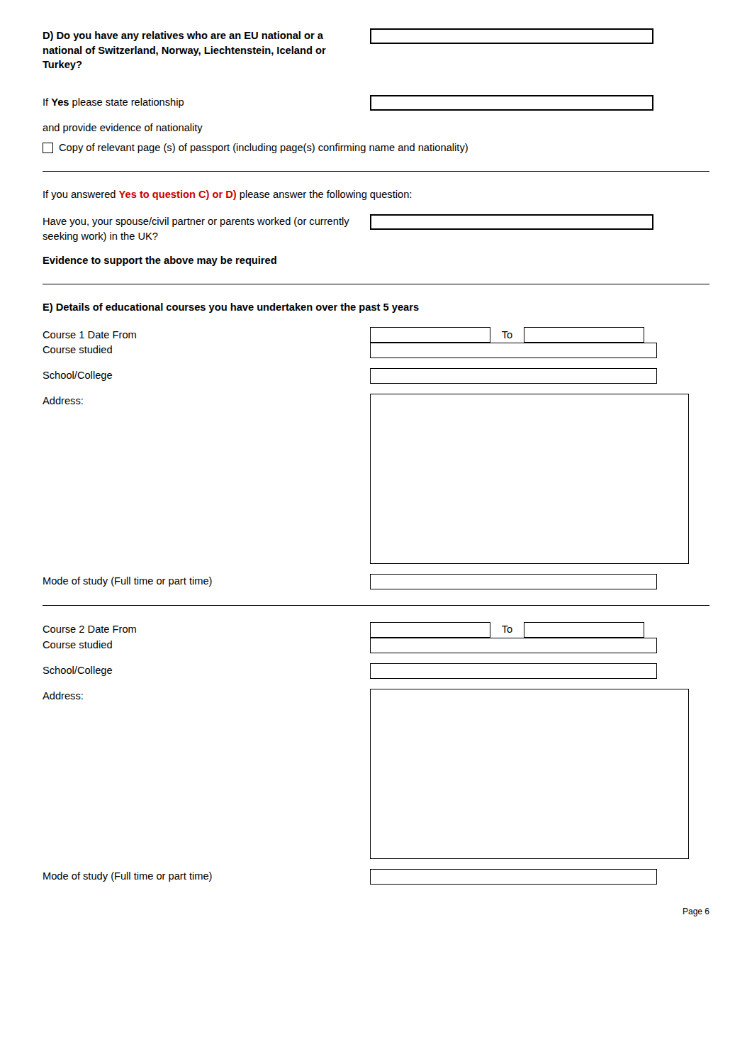D) Do you have any relatives who are an EU national or a national of Switzerland, Norway, Liechtenstein, Iceland or Turkey?
If Yes please state relationship
and provide evidence of nationality
Copy of relevant page (s) of passport (including page(s) confirming name and nationality)
If you answered Yes to question C) or D) please answer the following question:
Have you, your spouse/civil partner or parents worked (or currently seeking work) in the UK?
Evidence to support the above may be required
E) Details of educational courses you have undertaken over the past 5 years
Course 1 Date From
To
Course studied
School/College
Address:
Mode of study (Full time or part time)
Course 2 Date From
To
Course studied
School/College
Address:
Mode of study (Full time or part time)
Page 6